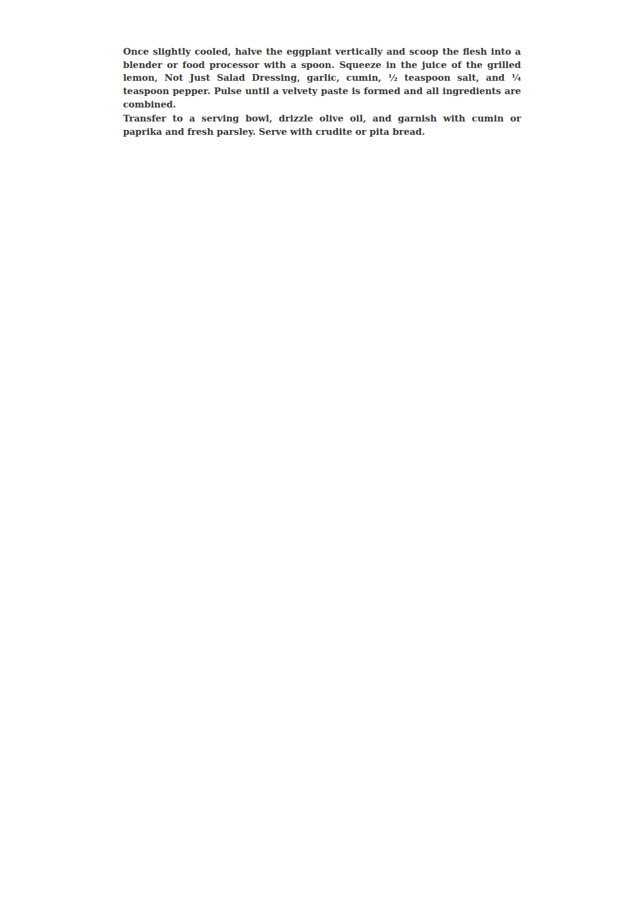Once slightly cooled, halve the eggplant vertically and scoop the flesh into a blender or food processor with a spoon. Squeeze in the juice of the grilled lemon, Not Just Salad Dressing, garlic, cumin, ½ teaspoon salt, and ¼ teaspoon pepper. Pulse until a velvety paste is formed and all ingredients are combined.
Transfer to a serving bowl, drizzle olive oil, and garnish with cumin or paprika and fresh parsley. Serve with crudite or pita bread.